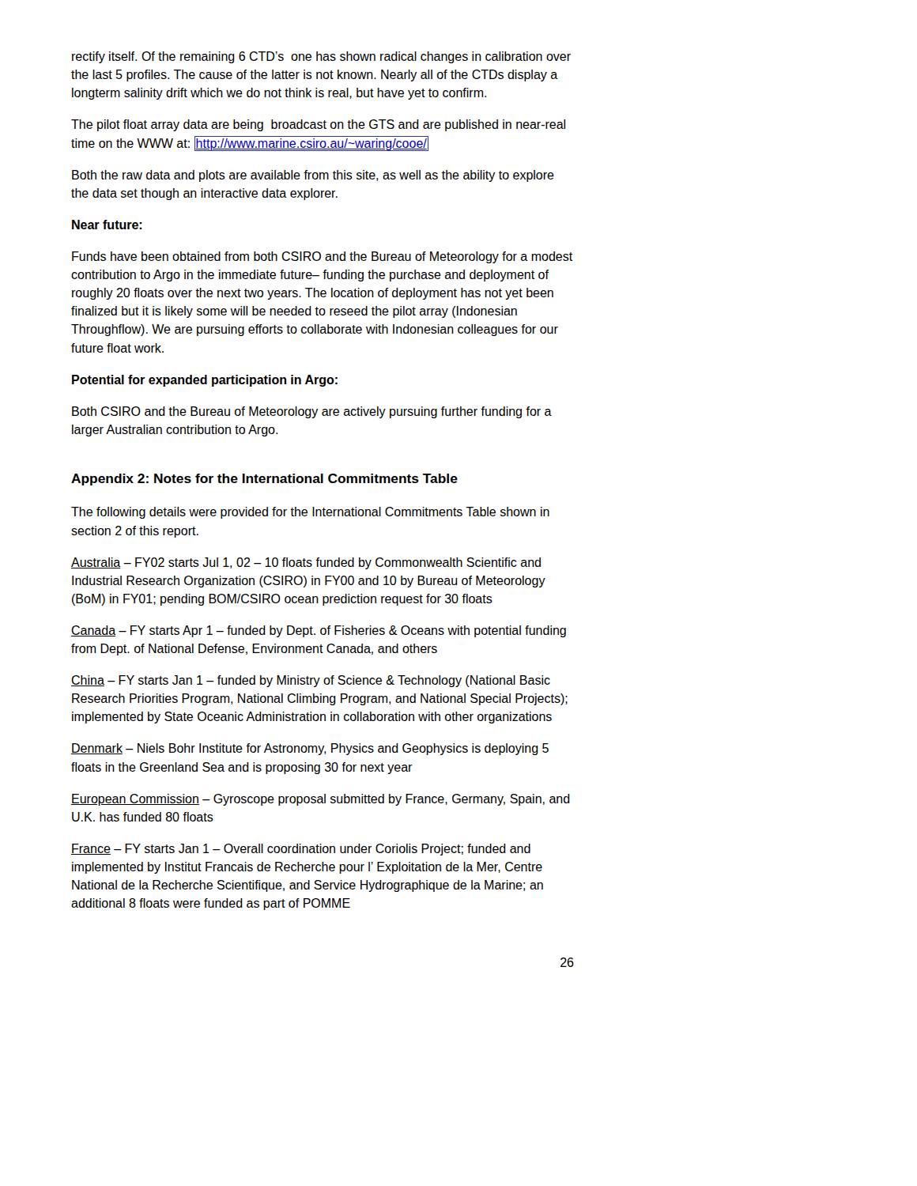rectify itself. Of the remaining 6 CTD’s one has shown radical changes in calibration over the last 5 profiles. The cause of the latter is not known. Nearly all of the CTDs display a longterm salinity drift which we do not think is real, but have yet to confirm.
The pilot float array data are being broadcast on the GTS and are published in near-real time on the WWW at: http://www.marine.csiro.au/~waring/cooe/
Both the raw data and plots are available from this site, as well as the ability to explore the data set though an interactive data explorer.
Near future:
Funds have been obtained from both CSIRO and the Bureau of Meteorology for a modest contribution to Argo in the immediate future– funding the purchase and deployment of roughly 20 floats over the next two years. The location of deployment has not yet been finalized but it is likely some will be needed to reseed the pilot array (Indonesian Throughflow). We are pursuing efforts to collaborate with Indonesian colleagues for our future float work.
Potential for expanded participation in Argo:
Both CSIRO and the Bureau of Meteorology are actively pursuing further funding for a larger Australian contribution to Argo.
Appendix 2: Notes for the International Commitments Table
The following details were provided for the International Commitments Table shown in section 2 of this report.
Australia – FY02 starts Jul 1, 02 – 10 floats funded by Commonwealth Scientific and Industrial Research Organization (CSIRO) in FY00 and 10 by Bureau of Meteorology (BoM) in FY01; pending BOM/CSIRO ocean prediction request for 30 floats
Canada – FY starts Apr 1 – funded by Dept. of Fisheries & Oceans with potential funding from Dept. of National Defense, Environment Canada, and others
China – FY starts Jan 1 – funded by Ministry of Science & Technology (National Basic Research Priorities Program, National Climbing Program, and National Special Projects); implemented by State Oceanic Administration in collaboration with other organizations
Denmark – Niels Bohr Institute for Astronomy, Physics and Geophysics is deploying 5 floats in the Greenland Sea and is proposing 30 for next year
European Commission – Gyroscope proposal submitted by France, Germany, Spain, and U.K. has funded 80 floats
France – FY starts Jan 1 – Overall coordination under Coriolis Project; funded and implemented by Institut Francais de Recherche pour l’ Exploitation de la Mer, Centre National de la Recherche Scientifique, and Service Hydrographique de la Marine; an additional 8 floats were funded as part of POMME
26